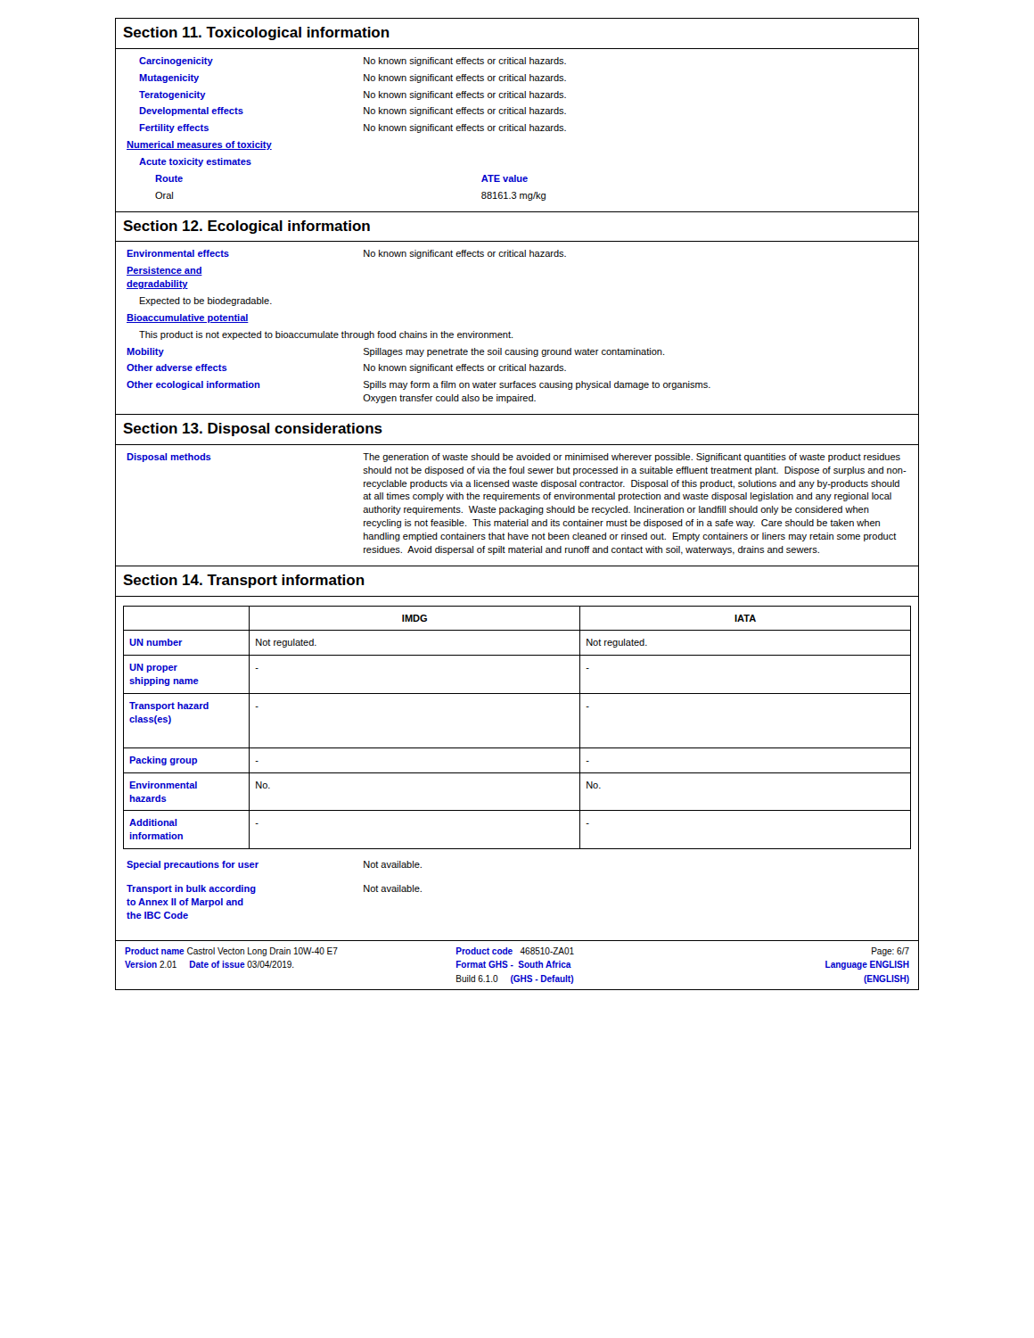Section 11. Toxicological information
| Carcinogenicity | No known significant effects or critical hazards. |
| Mutagenicity | No known significant effects or critical hazards. |
| Teratogenicity | No known significant effects or critical hazards. |
| Developmental effects | No known significant effects or critical hazards. |
| Fertility effects | No known significant effects or critical hazards. |
| Numerical measures of toxicity |
| Acute toxicity estimates |
| Route | ATE value |
| Oral | 88161.3 mg/kg |
Section 12. Ecological information
| Environmental effects | No known significant effects or critical hazards. |
| Persistence and degradability |
| Expected to be biodegradable. |
| Bioaccumulative potential |
| This product is not expected to bioaccumulate through food chains in the environment. |
| Mobility | Spillages may penetrate the soil causing ground water contamination. |
| Other adverse effects | No known significant effects or critical hazards. |
| Other ecological information | Spills may form a film on water surfaces causing physical damage to organisms. Oxygen transfer could also be impaired. |
Section 13. Disposal considerations
| Disposal methods | The generation of waste should be avoided or minimised wherever possible. Significant quantities of waste product residues should not be disposed of via the foul sewer but processed in a suitable effluent treatment plant. Dispose of surplus and non-recyclable products via a licensed waste disposal contractor. Disposal of this product, solutions and any by-products should at all times comply with the requirements of environmental protection and waste disposal legislation and any regional local authority requirements. Waste packaging should be recycled. Incineration or landfill should only be considered when recycling is not feasible. This material and its container must be disposed of in a safe way. Care should be taken when handling emptied containers that have not been cleaned or rinsed out. Empty containers or liners may retain some product residues. Avoid dispersal of spilt material and runoff and contact with soil, waterways, drains and sewers. |
Section 14. Transport information
| | IMDG | IATA |
| --- | --- | --- |
| UN number | Not regulated. | Not regulated. |
| UN proper shipping name | - | - |
| Transport hazard class(es) | - | - |
| Packing group | - | - |
| Environmental hazards | No. | No. |
| Additional information | - | - |
| Special precautions for user | Not available. |
| Transport in bulk according to Annex II of Marpol and the IBC Code | Not available. |
| Product name Castrol Vecton Long Drain 10W-40 E7 | Product code 468510-ZA01 | Page: 6/7 |
| Version 2.01 Date of issue 03/04/2019. | Format GHS - South Africa | Language ENGLISH |
| | Build 6.1.0 (GHS - Default) | (ENGLISH) |